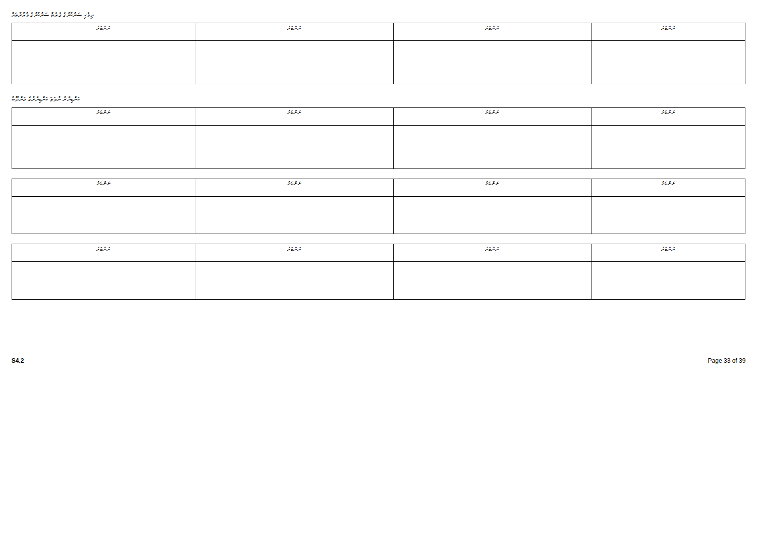ދިވެހި ސަރުކާރުގެ ގެޒެޓް ސަރުކާރުގެ ވުޒާރާތައް
| ނަންބަރު | ނަންބަރު | ނަންބަރު | ނަންބަރު |
| --- | --- | --- | --- |
ކަންޑިޔާރު ނުވަތަ ކަންޑިޔާރުގެ މަންދޫބު
| ނަންބަރު | ނަންބަރު | ނަންބަރު | ނަންބަރު |
| --- | --- | --- | --- |
| ނަންބަރު | ނަންބަރު | ނަންބަރު | ނަންބަރު |
| --- | --- | --- | --- |
| ނަންބަރު | ނަންބަރު | ނަންބަރު | ނަންބަރު |
| --- | --- | --- | --- |
Page 33 of 39 S4.2